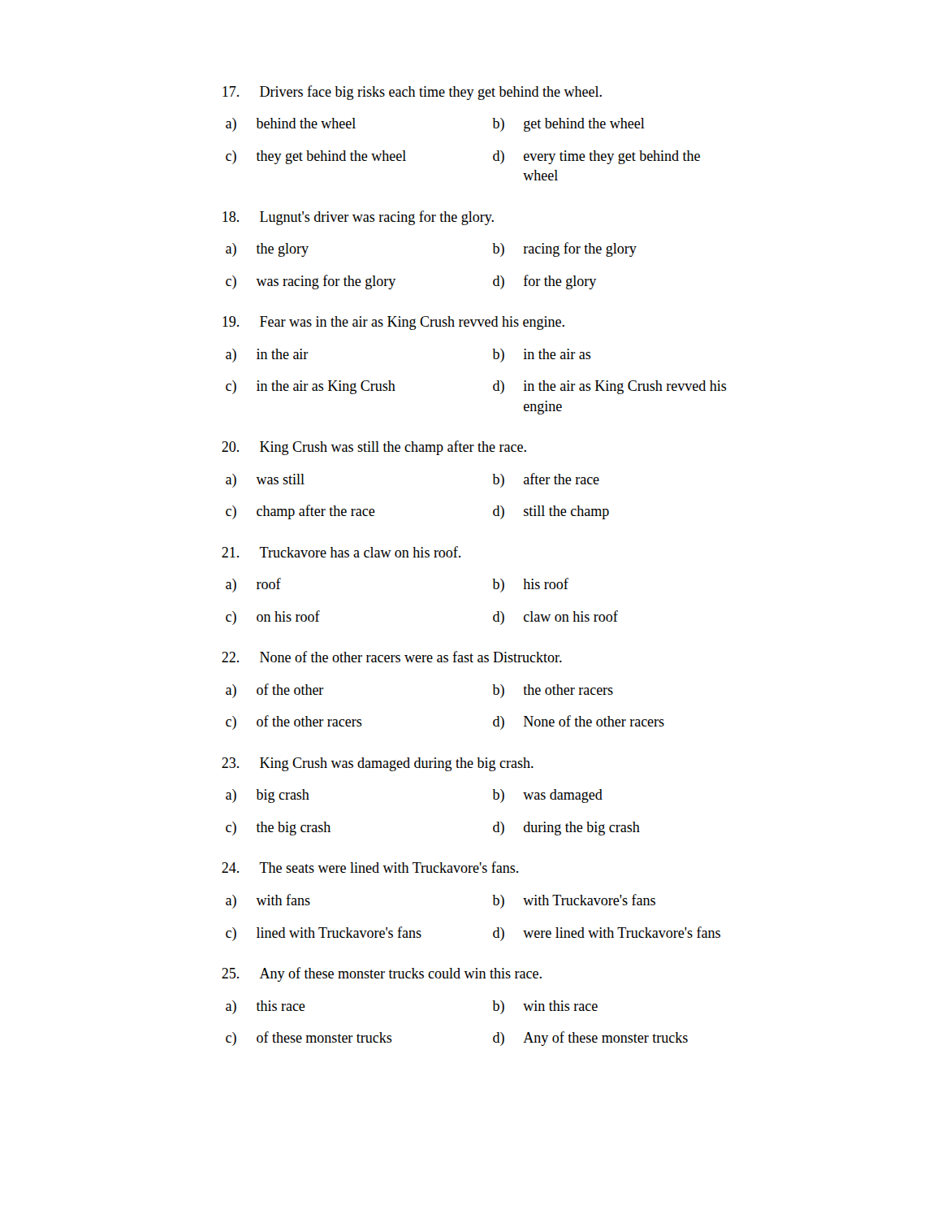17. Drivers face big risks each time they get behind the wheel.
a) behind the wheel
b) get behind the wheel
c) they get behind the wheel
d) every time they get behind the wheel
18. Lugnut's driver was racing for the glory.
a) the glory
b) racing for the glory
c) was racing for the glory
d) for the glory
19. Fear was in the air as King Crush revved his engine.
a) in the air
b) in the air as
c) in the air as King Crush
d) in the air as King Crush revved his engine
20. King Crush was still the champ after the race.
a) was still
b) after the race
c) champ after the race
d) still the champ
21. Truckavore has a claw on his roof.
a) roof
b) his roof
c) on his roof
d) claw on his roof
22. None of the other racers were as fast as Distrucktor.
a) of the other
b) the other racers
c) of the other racers
d) None of the other racers
23. King Crush was damaged during the big crash.
a) big crash
b) was damaged
c) the big crash
d) during the big crash
24. The seats were lined with Truckavore's fans.
a) with fans
b) with Truckavore's fans
c) lined with Truckavore's fans
d) were lined with Truckavore's fans
25. Any of these monster trucks could win this race.
a) this race
b) win this race
c) of these monster trucks
d) Any of these monster trucks